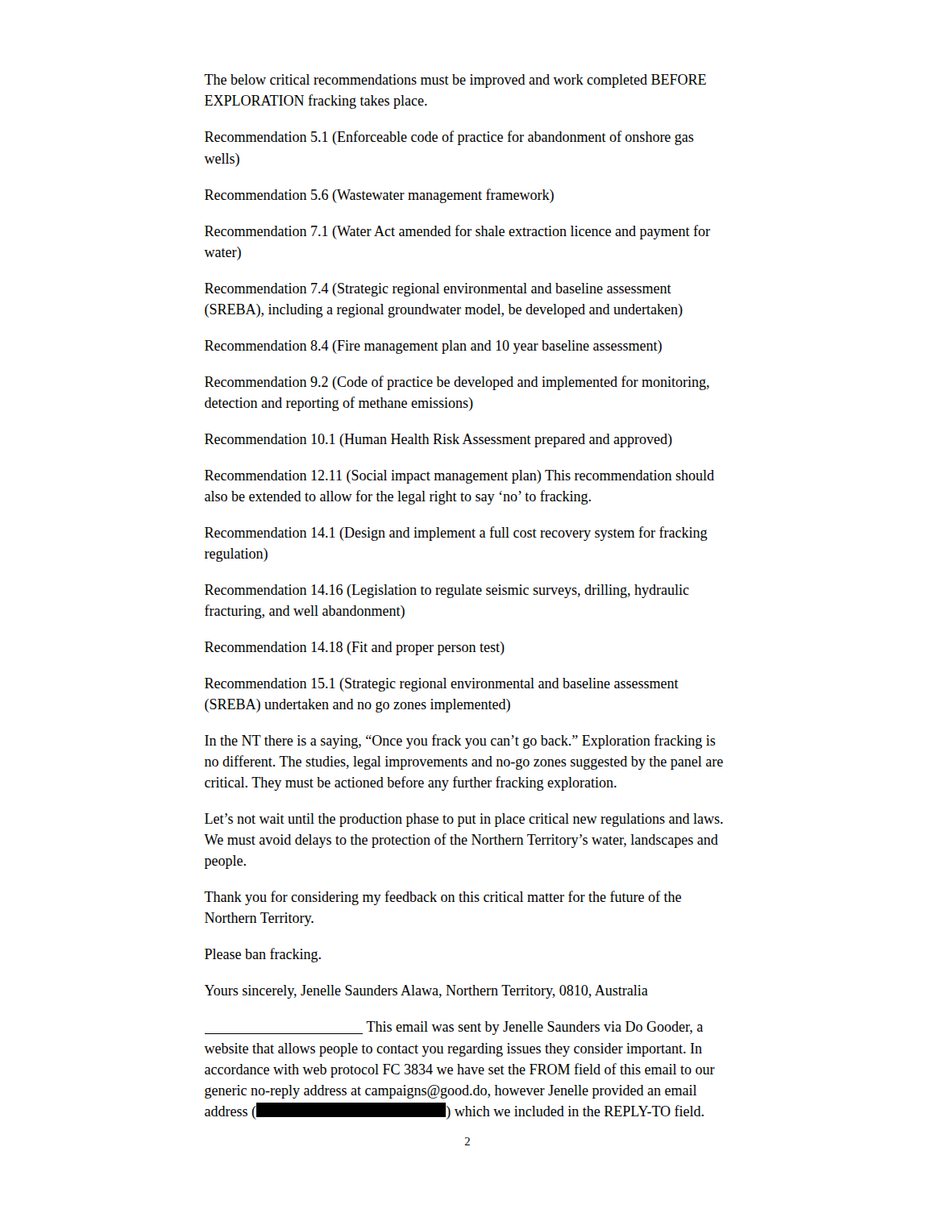The below critical recommendations must be improved and work completed BEFORE EXPLORATION fracking takes place.
Recommendation 5.1 (Enforceable code of practice for abandonment of onshore gas wells)
Recommendation 5.6 (Wastewater management framework)
Recommendation 7.1 (Water Act amended for shale extraction licence and payment for water)
Recommendation 7.4 (Strategic regional environmental and baseline assessment (SREBA), including a regional groundwater model, be developed and undertaken)
Recommendation 8.4 (Fire management plan and 10 year baseline assessment)
Recommendation 9.2 (Code of practice be developed and implemented for monitoring, detection and reporting of methane emissions)
Recommendation 10.1 (Human Health Risk Assessment prepared and approved)
Recommendation 12.11 (Social impact management plan) This recommendation should also be extended to allow for the legal right to say ‘no’ to fracking.
Recommendation 14.1 (Design and implement a full cost recovery system for fracking regulation)
Recommendation 14.16 (Legislation to regulate seismic surveys, drilling, hydraulic fracturing, and well abandonment)
Recommendation 14.18 (Fit and proper person test)
Recommendation 15.1 (Strategic regional environmental and baseline assessment (SREBA) undertaken and no go zones implemented)
In the NT there is a saying, “Once you frack you can’t go back.” Exploration fracking is no different. The studies, legal improvements and no-go zones suggested by the panel are critical. They must be actioned before any further fracking exploration.
Let’s not wait until the production phase to put in place critical new regulations and laws. We must avoid delays to the protection of the Northern Territory’s water, landscapes and people.
Thank you for considering my feedback on this critical matter for the future of the Northern Territory.
Please ban fracking.
Yours sincerely, Jenelle Saunders Alawa, Northern Territory, 0810, Australia
This email was sent by Jenelle Saunders via Do Gooder, a website that allows people to contact you regarding issues they consider important. In accordance with web protocol FC 3834 we have set the FROM field of this email to our generic no-reply address at campaigns@good.do, however Jenelle provided an email address ( ) which we included in the REPLY-TO field.
2